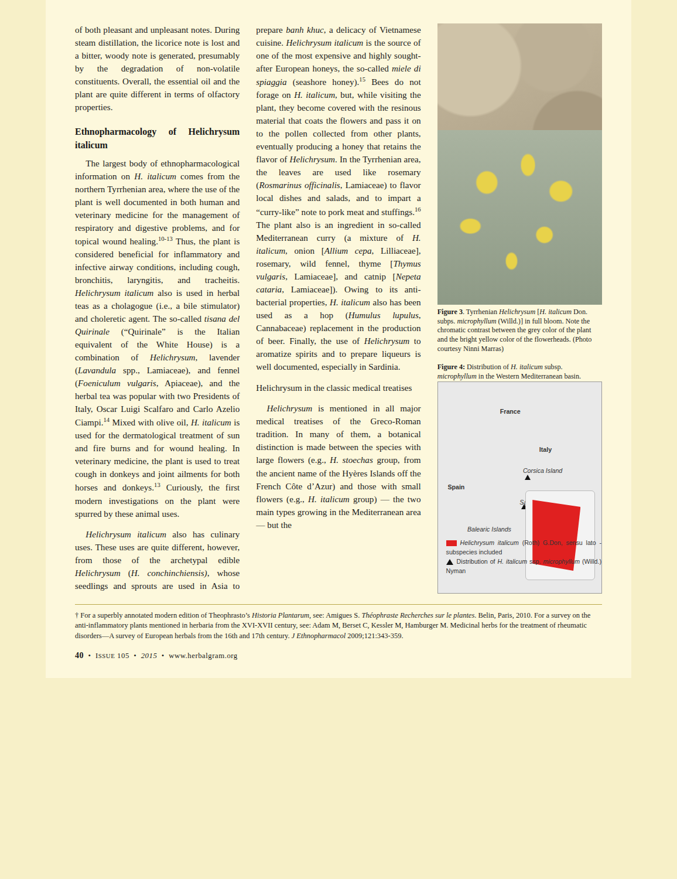of both pleasant and unpleasant notes. During steam distillation, the licorice note is lost and a bitter, woody note is generated, presumably by the degradation of non-volatile constituents. Overall, the essential oil and the plant are quite different in terms of olfactory properties.
Ethnopharmacology of Helichrysum italicum
The largest body of ethnopharmacological information on H. italicum comes from the northern Tyrrhenian area, where the use of the plant is well documented in both human and veterinary medicine for the management of respiratory and digestive problems, and for topical wound healing.10-13 Thus, the plant is considered beneficial for inflammatory and infective airway conditions, including cough, bronchitis, laryngitis, and tracheitis. Helichrysum italicum also is used in herbal teas as a cholagogue (i.e., a bile stimulator) and choleretic agent. The so-called tisana del Quirinale (“Quirinale” is the Italian equivalent of the White House) is a combination of Helichrysum, lavender (Lavandula spp., Lamiaceae), and fennel (Foeniculum vulgaris, Apiaceae), and the herbal tea was popular with two Presidents of Italy, Oscar Luigi Scalfaro and Carlo Azelio Ciampi.14 Mixed with olive oil, H. italicum is used for the dermatological treatment of sun and fire burns and for wound healing. In veterinary medicine, the plant is used to treat cough in donkeys and joint ailments for both horses and donkeys.13 Curiously, the first modern investigations on the plant were spurred by these animal uses.
Helichrysum italicum also has culinary uses. These uses are quite different, however, from those of the archetypal edible Helichrysum (H. conchinchiensis), whose seedlings and sprouts are used in Asia to prepare banh khuc, a delicacy of Vietnamese cuisine. Helichrysum italicum is the source of one of the most expensive and highly sought-after European honeys, the so-called miele di spiaggia (seashore honey).15 Bees do not forage on H. italicum, but, while visiting the plant, they become covered with the resinous material that coats the flowers and pass it on to the pollen collected from other plants, eventually producing a honey that retains the flavor of Helichrysum. In the Tyrrhenian area, the leaves are used like rosemary (Rosmarinus officinalis, Lamiaceae) to flavor local dishes and salads, and to impart a “curry-like” note to pork meat and stuffings.16 The plant also is an ingredient in so-called Mediterranean curry (a mixture of H. italicum, onion [Allium cepa, Lilliaceae], rosemary, wild fennel, thyme [Thymus vulgaris, Lamiaceae], and catnip [Nepeta cataria, Lamiaceae]). Owing to its anti-bacterial properties, H. italicum also has been used as a hop (Humulus lupulus, Cannabaceae) replacement in the production of beer. Finally, the use of Helichrysum to aromatize spirits and to prepare liqueurs is well documented, especially in Sardinia.
Helichrysum in the classic medical treatises
Helichrysum is mentioned in all major medical treatises of the Greco-Roman tradition. In many of them, a botanical distinction is made between the species with large flowers (e.g., H. stoechas group, from the ancient name of the Hyères Islands off the French Côte d’Azur) and those with small flowers (e.g., H. italicum group) — the two main types growing in the Mediterranean area — but the
Figure 3. Tyrrhenian Helichrysum [H. italicum Don. subps. microphyllum (Willd.)] in full bloom. Note the chromatic contrast between the grey color of the plant and the bright yellow color of the flowerheads. (Photo courtesy Ninni Marras)
Figure 4: Distribution of H. italicum subsp. microphyllum in the Western Mediterranean basin.
France Italy Spain Corsica Island Sardinia Island Balearic Islands
Helichrysum italicum (Roth) G.Don, sensu lato - subspecies included
Distribution of H. italicum ssp. microphyllum (Willd.) Nyman
† For a superbly annotated modern edition of Theophrasto’s Historia Plantarum, see: Amigues S. Théophraste Recherches sur le plantes. Belin, Paris, 2010. For a survey on the anti-inflammatory plants mentioned in herbaria from the XVI-XVII century, see: Adam M, Berset C, Kessler M, Hamburger M. Medicinal herbs for the treatment of rheumatic disorders—A survey of European herbals from the 16th and 17th century. J Ethnopharmacol 2009;121:343-359.
40 • ISSUE 105 • 2015 • www.herbalgram.org